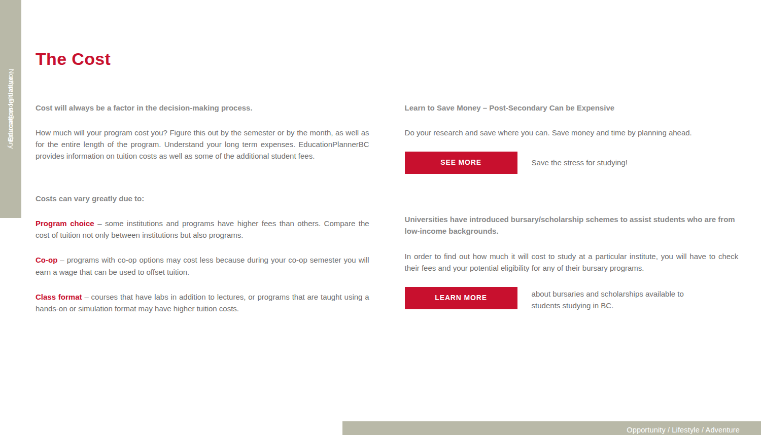Northern Post Secondary Education Initiative
The Cost
Cost will always be a factor in the decision-making process.
How much will your program cost you? Figure this out by the semester or by the month, as well as for the entire length of the program. Understand your long term expenses. EducationPlannerBC provides information on tuition costs as well as some of the additional student fees.
Costs can vary greatly due to:
Program choice – some institutions and programs have higher fees than others. Compare the cost of tuition not only between institutions but also programs.
Co-op – programs with co-op options may cost less because during your co-op semester you will earn a wage that can be used to offset tuition.
Class format – courses that have labs in addition to lectures, or programs that are taught using a hands-on or simulation format may have higher tuition costs.
Learn to Save Money – Post-Secondary Can be Expensive
Do your research and save where you can. Save money and time by planning ahead.
SEE MORE
Save the stress for studying!
Universities have introduced bursary/scholarship schemes to assist students who are from low-income backgrounds.
In order to find out how much it will cost to study at a particular institute, you will have to check their fees and your potential eligibility for any of their bursary programs.
LEARN MORE
about bursaries and scholarships available to students studying in BC.
Opportunity / Lifestyle / Adventure